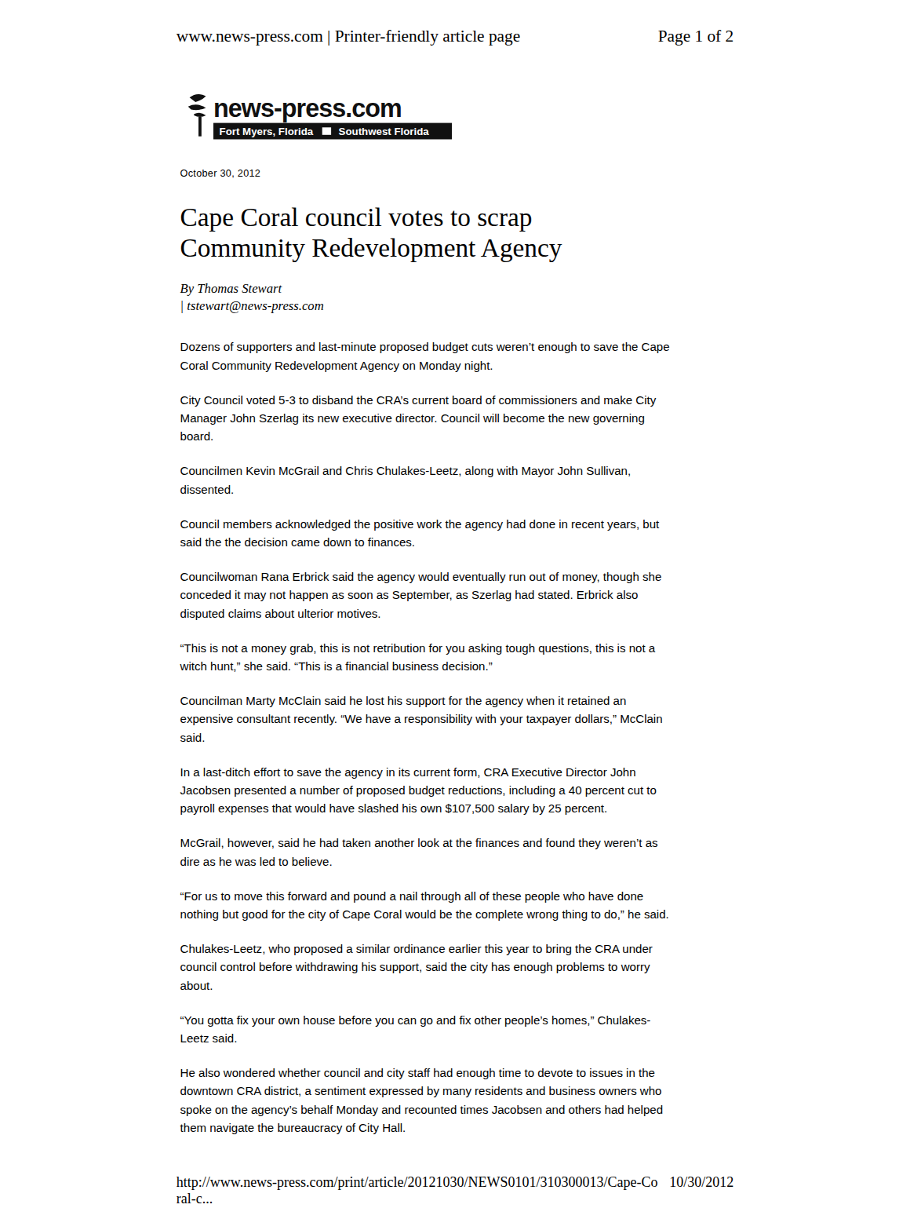www.news-press.com | Printer-friendly article page Page 1 of 2
October 30, 2012
Cape Coral council votes to scrap Community Redevelopment Agency
By Thomas Stewart | tstewart@news-press.com
Dozens of supporters and last-minute proposed budget cuts weren’t enough to save the Cape Coral Community Redevelopment Agency on Monday night.
City Council voted 5-3 to disband the CRA’s current board of commissioners and make City Manager John Szerlag its new executive director. Council will become the new governing board.
Councilmen Kevin McGrail and Chris Chulakes-Leetz, along with Mayor John Sullivan, dissented.
Council members acknowledged the positive work the agency had done in recent years, but said the the decision came down to finances.
Councilwoman Rana Erbrick said the agency would eventually run out of money, though she conceded it may not happen as soon as September, as Szerlag had stated. Erbrick also disputed claims about ulterior motives.
“This is not a money grab, this is not retribution for you asking tough questions, this is not a witch hunt,” she said. “This is a financial business decision.”
Councilman Marty McClain said he lost his support for the agency when it retained an expensive consultant recently. “We have a responsibility with your taxpayer dollars,” McClain said.
In a last-ditch effort to save the agency in its current form, CRA Executive Director John Jacobsen presented a number of proposed budget reductions, including a 40 percent cut to payroll expenses that would have slashed his own $107,500 salary by 25 percent.
McGrail, however, said he had taken another look at the finances and found they weren’t as dire as he was led to believe.
“For us to move this forward and pound a nail through all of these people who have done nothing but good for the city of Cape Coral would be the complete wrong thing to do,” he said.
Chulakes-Leetz, who proposed a similar ordinance earlier this year to bring the CRA under council control before withdrawing his support, said the city has enough problems to worry about.
“You gotta fix your own house before you can go and fix other people’s homes,” Chulakes-Leetz said.
He also wondered whether council and city staff had enough time to devote to issues in the downtown CRA district, a sentiment expressed by many residents and business owners who spoke on the agency’s behalf Monday and recounted times Jacobsen and others had helped them navigate the bureaucracy of City Hall.
http://www.news-press.com/print/article/20121030/NEWS0101/310300013/Cape-Coral-c... 10/30/2012